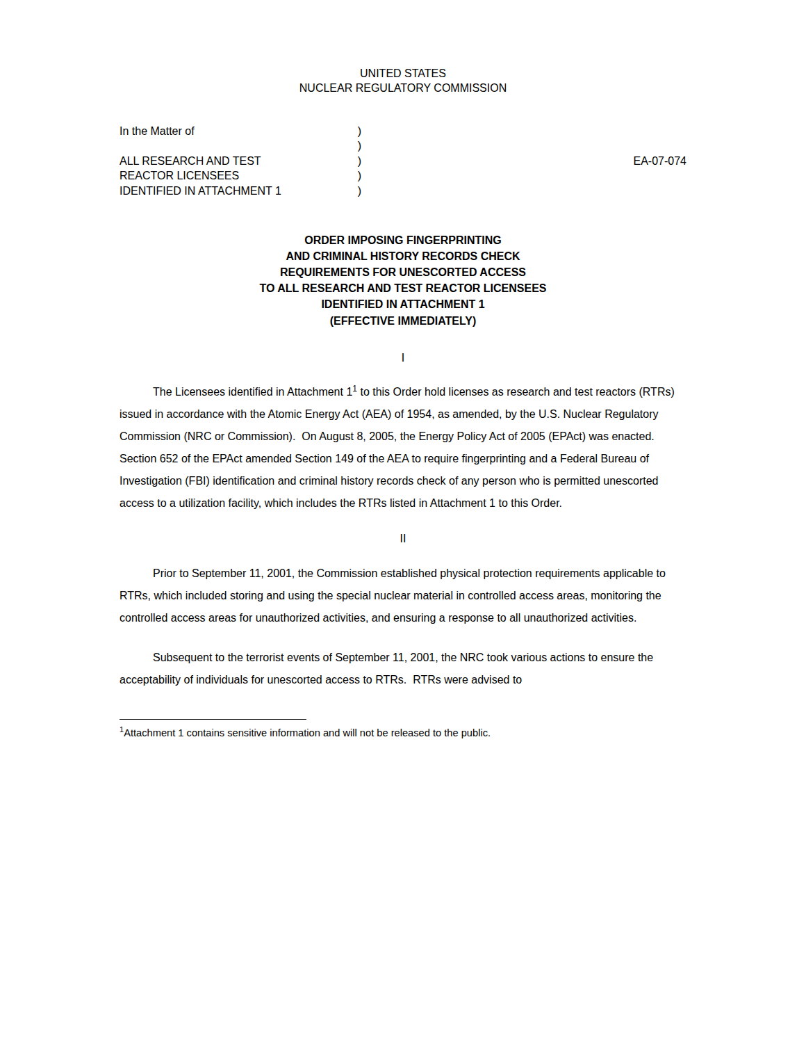UNITED STATES
NUCLEAR REGULATORY COMMISSION
| In the Matter of | ) | |
| | ) | |
| ALL RESEARCH AND TEST | ) | EA-07-074 |
| REACTOR LICENSEES | ) | |
| IDENTIFIED IN ATTACHMENT 1 | ) | |
ORDER IMPOSING FINGERPRINTING
AND CRIMINAL HISTORY RECORDS CHECK
REQUIREMENTS FOR UNESCORTED ACCESS
TO ALL RESEARCH AND TEST REACTOR LICENSEES
IDENTIFIED IN ATTACHMENT 1
(EFFECTIVE IMMEDIATELY)
I
The Licensees identified in Attachment 11 to this Order hold licenses as research and test reactors (RTRs) issued in accordance with the Atomic Energy Act (AEA) of 1954, as amended, by the U.S. Nuclear Regulatory Commission (NRC or Commission). On August 8, 2005, the Energy Policy Act of 2005 (EPAct) was enacted. Section 652 of the EPAct amended Section 149 of the AEA to require fingerprinting and a Federal Bureau of Investigation (FBI) identification and criminal history records check of any person who is permitted unescorted access to a utilization facility, which includes the RTRs listed in Attachment 1 to this Order.
II
Prior to September 11, 2001, the Commission established physical protection requirements applicable to RTRs, which included storing and using the special nuclear material in controlled access areas, monitoring the controlled access areas for unauthorized activities, and ensuring a response to all unauthorized activities.
Subsequent to the terrorist events of September 11, 2001, the NRC took various actions to ensure the acceptability of individuals for unescorted access to RTRs. RTRs were advised to
1Attachment 1 contains sensitive information and will not be released to the public.